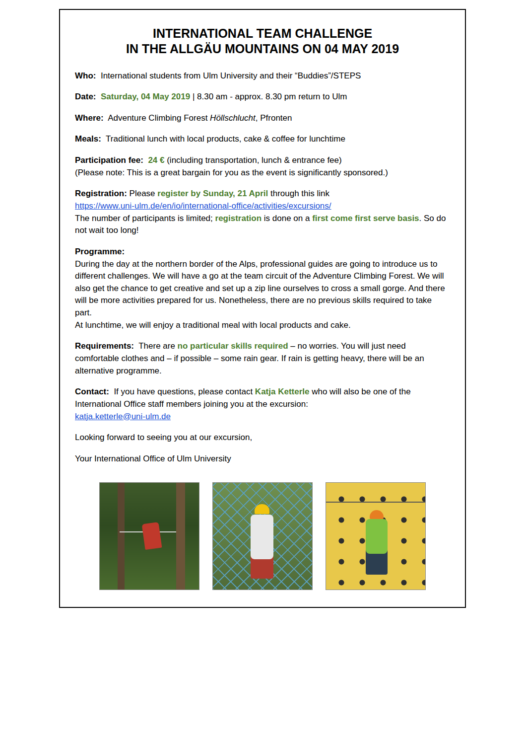INTERNATIONAL TEAM CHALLENGE
IN THE ALLGÄU MOUNTAINS ON 04 MAY 2019
Who: International students from Ulm University and their “Buddies”/STEPS
Date: Saturday, 04 May 2019 | 8.30 am - approx. 8.30 pm return to Ulm
Where: Adventure Climbing Forest Höllschlucht, Pfronten
Meals: Traditional lunch with local products, cake & coffee for lunchtime
Participation fee: 24 € (including transportation, lunch & entrance fee)
(Please note: This is a great bargain for you as the event is significantly sponsored.)
Registration: Please register by Sunday, 21 April through this link
https://www.uni-ulm.de/en/io/international-office/activities/excursions/
The number of participants is limited; registration is done on a first come first serve basis. So do not wait too long!
Programme:
During the day at the northern border of the Alps, professional guides are going to introduce us to different challenges. We will have a go at the team circuit of the Adventure Climbing Forest. We will also get the chance to get creative and set up a zip line ourselves to cross a small gorge. And there will be more activities prepared for us. Nonetheless, there are no previous skills required to take part.
At lunchtime, we will enjoy a traditional meal with local products and cake.
Requirements: There are no particular skills required – no worries. You will just need comfortable clothes and – if possible – some rain gear. If rain is getting heavy, there will be an alternative programme.
Contact: If you have questions, please contact Katja Ketterle who will also be one of the International Office staff members joining you at the excursion:
katja.ketterle@uni-ulm.de
Looking forward to seeing you at our excursion,
Your International Office of Ulm University